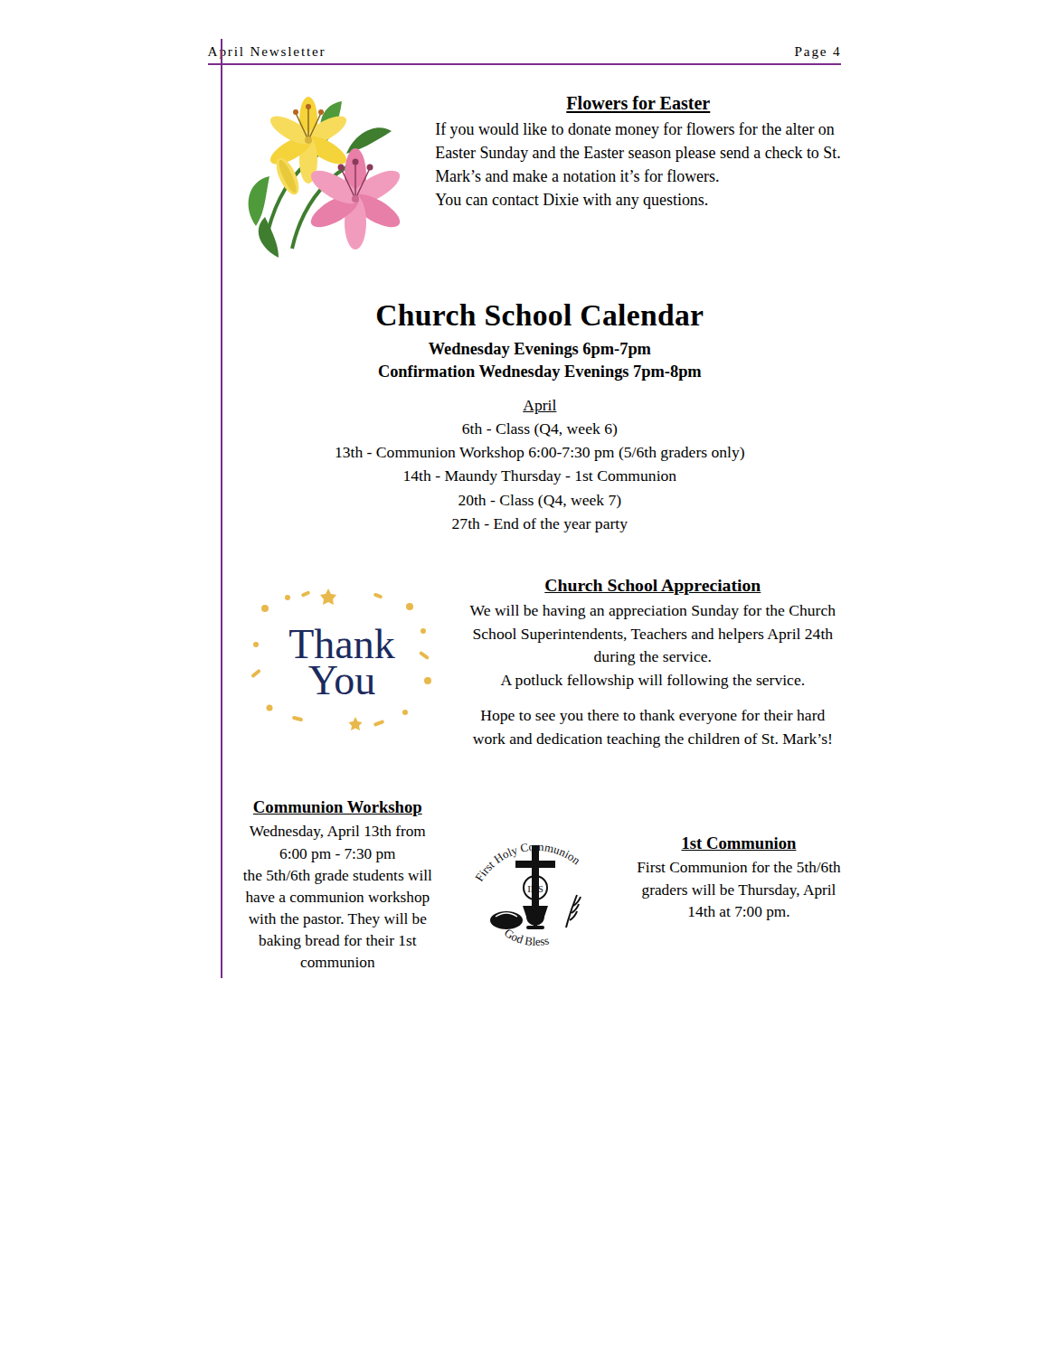April Newsletter Page 4
Flowers for Easter
If you would like to donate money for flowers for the alter on Easter Sunday and the Easter season please send a check to St. Mark’s and make a notation it’s for flowers.
You can contact Dixie with any questions.
Church School Calendar
Wednesday Evenings 6pm-7pm
Confirmation Wednesday Evenings 7pm-8pm
April
6th - Class (Q4, week 6)
13th - Communion Workshop 6:00-7:30 pm (5/6th graders only)
14th - Maundy Thursday - 1st Communion
20th - Class (Q4, week 7)
27th - End of the year party
Thank You
Church School Appreciation
We will be having an appreciation Sunday for the Church School Superintendents, Teachers and helpers April 24th during the service.
A potluck fellowship will following the service.
Hope to see you there to thank everyone for their hard work and dedication teaching the children of St. Mark’s!
Communion Workshop
Wednesday, April 13th from 6:00 pm - 7:30 pm
the 5th/6th grade students will have a communion workshop with the pastor. They will be baking bread for their 1st communion
First Holy Communion IHS God Bless
1st Communion
First Communion for the 5th/6th graders will be Thursday, April 14th at 7:00 pm.